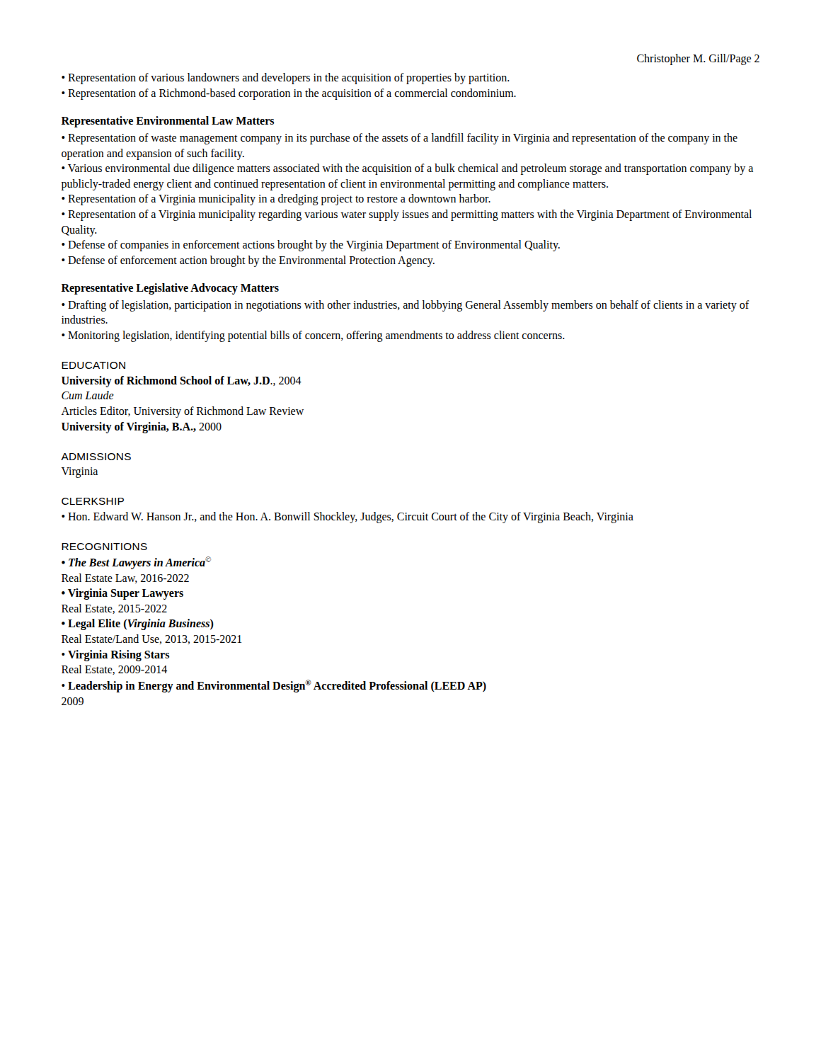Christopher M. Gill/Page 2
• Representation of various landowners and developers in the acquisition of properties by partition.
• Representation of a Richmond-based corporation in the acquisition of a commercial condominium.
Representative Environmental Law Matters
• Representation of waste management company in its purchase of the assets of a landfill facility in Virginia and representation of the company in the operation and expansion of such facility.
• Various environmental due diligence matters associated with the acquisition of a bulk chemical and petroleum storage and transportation company by a publicly-traded energy client and continued representation of client in environmental permitting and compliance matters.
• Representation of a Virginia municipality in a dredging project to restore a downtown harbor.
• Representation of a Virginia municipality regarding various water supply issues and permitting matters with the Virginia Department of Environmental Quality.
• Defense of companies in enforcement actions brought by the Virginia Department of Environmental Quality.
• Defense of enforcement action brought by the Environmental Protection Agency.
Representative Legislative Advocacy Matters
• Drafting of legislation, participation in negotiations with other industries, and lobbying General Assembly members on behalf of clients in a variety of industries.
• Monitoring legislation, identifying potential bills of concern, offering amendments to address client concerns.
EDUCATION
University of Richmond School of Law, J.D., 2004
Cum Laude
Articles Editor, University of Richmond Law Review
University of Virginia, B.A., 2000
ADMISSIONS
Virginia
CLERKSHIP
• Hon. Edward W. Hanson Jr., and the Hon. A. Bonwill Shockley, Judges, Circuit Court of the City of Virginia Beach, Virginia
RECOGNITIONS
• The Best Lawyers in America©
Real Estate Law, 2016-2022
• Virginia Super Lawyers
Real Estate, 2015-2022
• Legal Elite (Virginia Business)
Real Estate/Land Use, 2013, 2015-2021
• Virginia Rising Stars
Real Estate, 2009-2014
• Leadership in Energy and Environmental Design® Accredited Professional (LEED AP)
2009